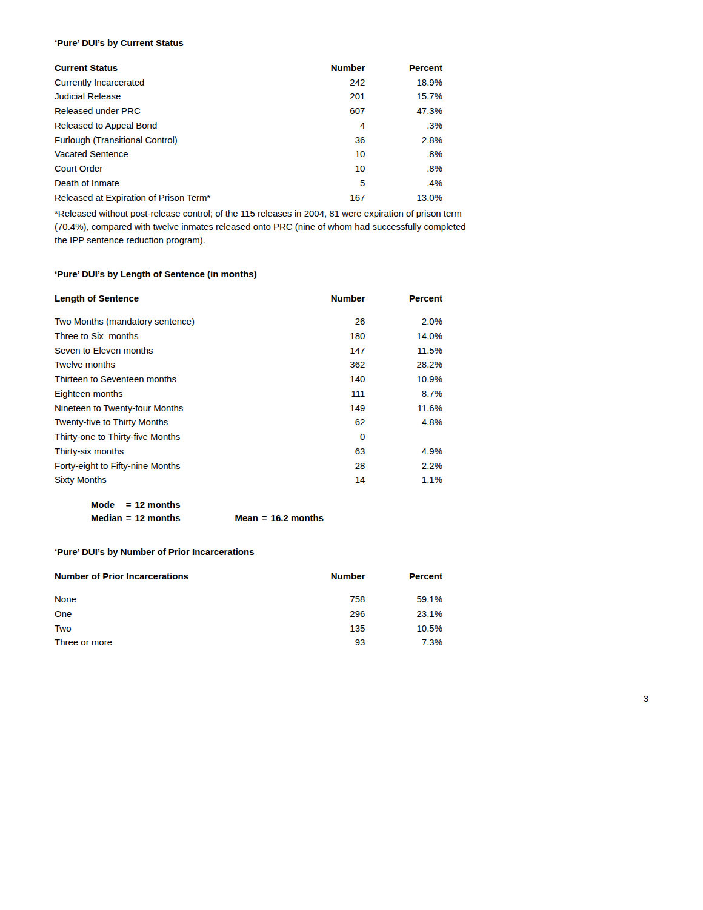‘Pure’ DUI’s by Current Status
| Current Status | Number | Percent |
| --- | --- | --- |
| Currently Incarcerated | 242 | 18.9% |
| Judicial Release | 201 | 15.7% |
| Released under PRC | 607 | 47.3% |
| Released to Appeal Bond | 4 | .3% |
| Furlough (Transitional Control) | 36 | 2.8% |
| Vacated Sentence | 10 | .8% |
| Court Order | 10 | .8% |
| Death of Inmate | 5 | .4% |
| Released at Expiration of Prison Term* | 167 | 13.0% |
*Released without post-release control; of the 115 releases in 2004, 81 were expiration of prison term (70.4%), compared with twelve inmates released onto PRC (nine of whom had successfully completed the IPP sentence reduction program).
‘Pure’ DUI’s by Length of Sentence (in months)
| Length of Sentence | Number | Percent |
| --- | --- | --- |
| Two Months (mandatory sentence) | 26 | 2.0% |
| Three to Six months | 180 | 14.0% |
| Seven to Eleven months | 147 | 11.5% |
| Twelve months | 362 | 28.2% |
| Thirteen to Seventeen months | 140 | 10.9% |
| Eighteen months | 111 | 8.7% |
| Nineteen to Twenty-four Months | 149 | 11.6% |
| Twenty-five to Thirty Months | 62 | 4.8% |
| Thirty-one to Thirty-five Months | 0 | |
| Thirty-six months | 63 | 4.9% |
| Forty-eight to Fifty-nine Months | 28 | 2.2% |
| Sixty Months | 14 | 1.1% |
| Mode | = | 12 months | | | |
| Median | = | 12 months | Mean | = | 16.2 months |
‘Pure’ DUI’s by Number of Prior Incarcerations
| Number of Prior Incarcerations | Number | Percent |
| --- | --- | --- |
| None | 758 | 59.1% |
| One | 296 | 23.1% |
| Two | 135 | 10.5% |
| Three or more | 93 | 7.3% |
3